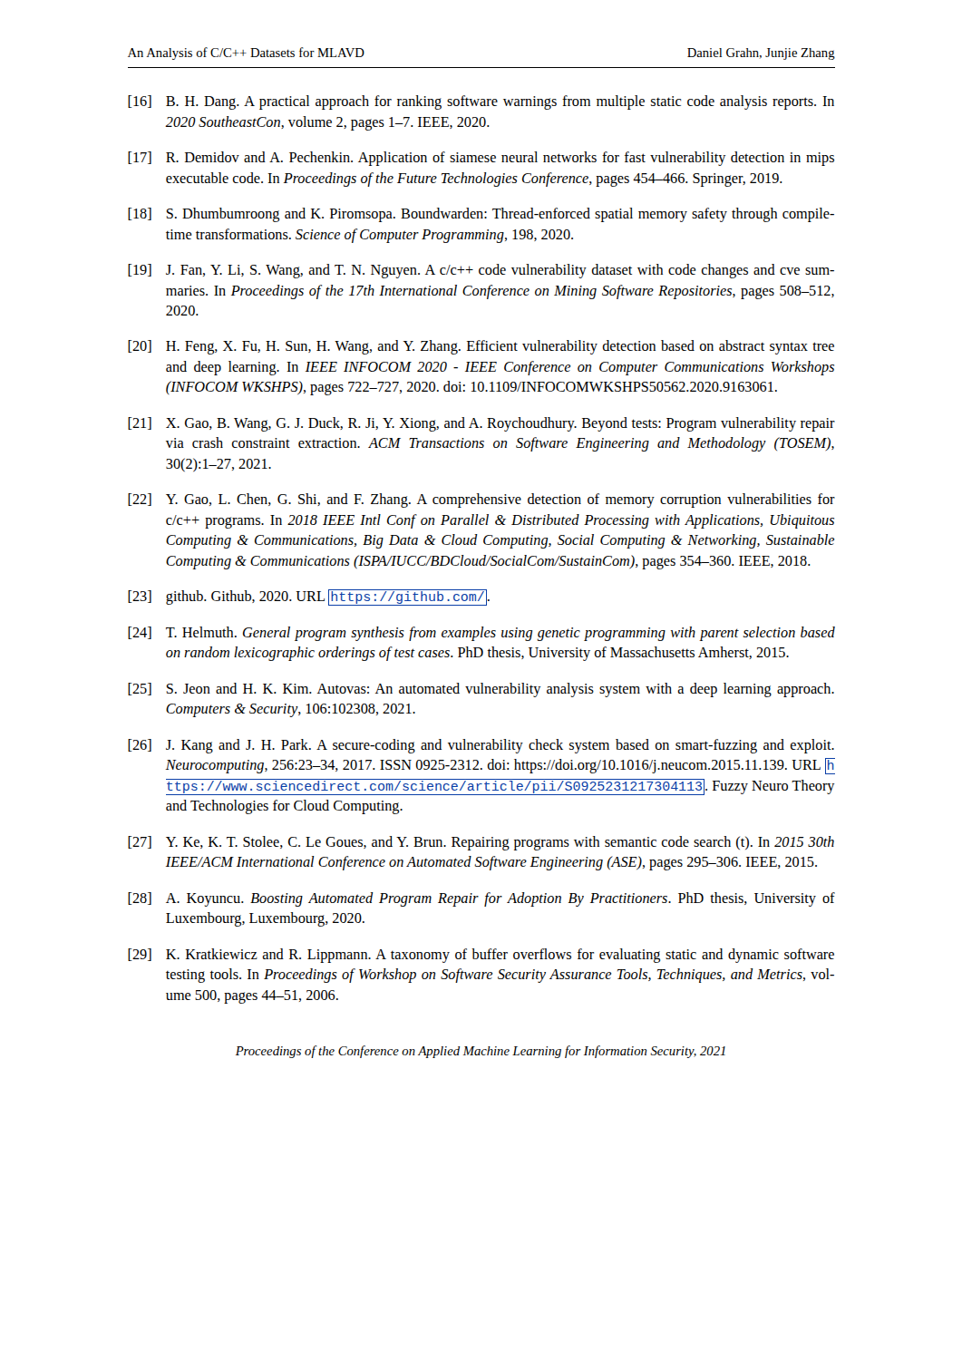An Analysis of C/C++ Datasets for MLAVD
Daniel Grahn, Junjie Zhang
[16] B. H. Dang. A practical approach for ranking software warnings from multiple static code analysis reports. In 2020 SoutheastCon, volume 2, pages 1–7. IEEE, 2020.
[17] R. Demidov and A. Pechenkin. Application of siamese neural networks for fast vulnerability detection in mips executable code. In Proceedings of the Future Technologies Conference, pages 454–466. Springer, 2019.
[18] S. Dhumbumroong and K. Piromsopa. Boundwarden: Thread-enforced spatial memory safety through compile-time transformations. Science of Computer Programming, 198, 2020.
[19] J. Fan, Y. Li, S. Wang, and T. N. Nguyen. A c/c++ code vulnerability dataset with code changes and cve summaries. In Proceedings of the 17th International Conference on Mining Software Repositories, pages 508–512, 2020.
[20] H. Feng, X. Fu, H. Sun, H. Wang, and Y. Zhang. Efficient vulnerability detection based on abstract syntax tree and deep learning. In IEEE INFOCOM 2020 - IEEE Conference on Computer Communications Workshops (INFOCOM WKSHPS), pages 722–727, 2020. doi: 10.1109/INFOCOMWKSHPS50562.2020.9163061.
[21] X. Gao, B. Wang, G. J. Duck, R. Ji, Y. Xiong, and A. Roychoudhury. Beyond tests: Program vulnerability repair via crash constraint extraction. ACM Transactions on Software Engineering and Methodology (TOSEM), 30(2):1–27, 2021.
[22] Y. Gao, L. Chen, G. Shi, and F. Zhang. A comprehensive detection of memory corruption vulnerabilities for c/c++ programs. In 2018 IEEE Intl Conf on Parallel & Distributed Processing with Applications, Ubiquitous Computing & Communications, Big Data & Cloud Computing, Social Computing & Networking, Sustainable Computing & Communications (ISPA/IUCC/BDCloud/SocialCom/SustainCom), pages 354–360. IEEE, 2018.
[23] github. Github, 2020. URL https://github.com/.
[24] T. Helmuth. General program synthesis from examples using genetic programming with parent selection based on random lexicographic orderings of test cases. PhD thesis, University of Massachusetts Amherst, 2015.
[25] S. Jeon and H. K. Kim. Autovas: An automated vulnerability analysis system with a deep learning approach. Computers & Security, 106:102308, 2021.
[26] J. Kang and J. H. Park. A secure-coding and vulnerability check system based on smart-fuzzing and exploit. Neurocomputing, 256:23–34, 2017. ISSN 0925-2312. doi: https://doi.org/10.1016/j.neucom.2015.11.139. URL https://www.sciencedirect.com/science/article/pii/S0925231217304113. Fuzzy Neuro Theory and Technologies for Cloud Computing.
[27] Y. Ke, K. T. Stolee, C. Le Goues, and Y. Brun. Repairing programs with semantic code search (t). In 2015 30th IEEE/ACM International Conference on Automated Software Engineering (ASE), pages 295–306. IEEE, 2015.
[28] A. Koyuncu. Boosting Automated Program Repair for Adoption By Practitioners. PhD thesis, University of Luxembourg, Luxembourg, 2020.
[29] K. Kratkiewicz and R. Lippmann. A taxonomy of buffer overflows for evaluating static and dynamic software testing tools. In Proceedings of Workshop on Software Security Assurance Tools, Techniques, and Metrics, volume 500, pages 44–51, 2006.
Proceedings of the Conference on Applied Machine Learning for Information Security, 2021